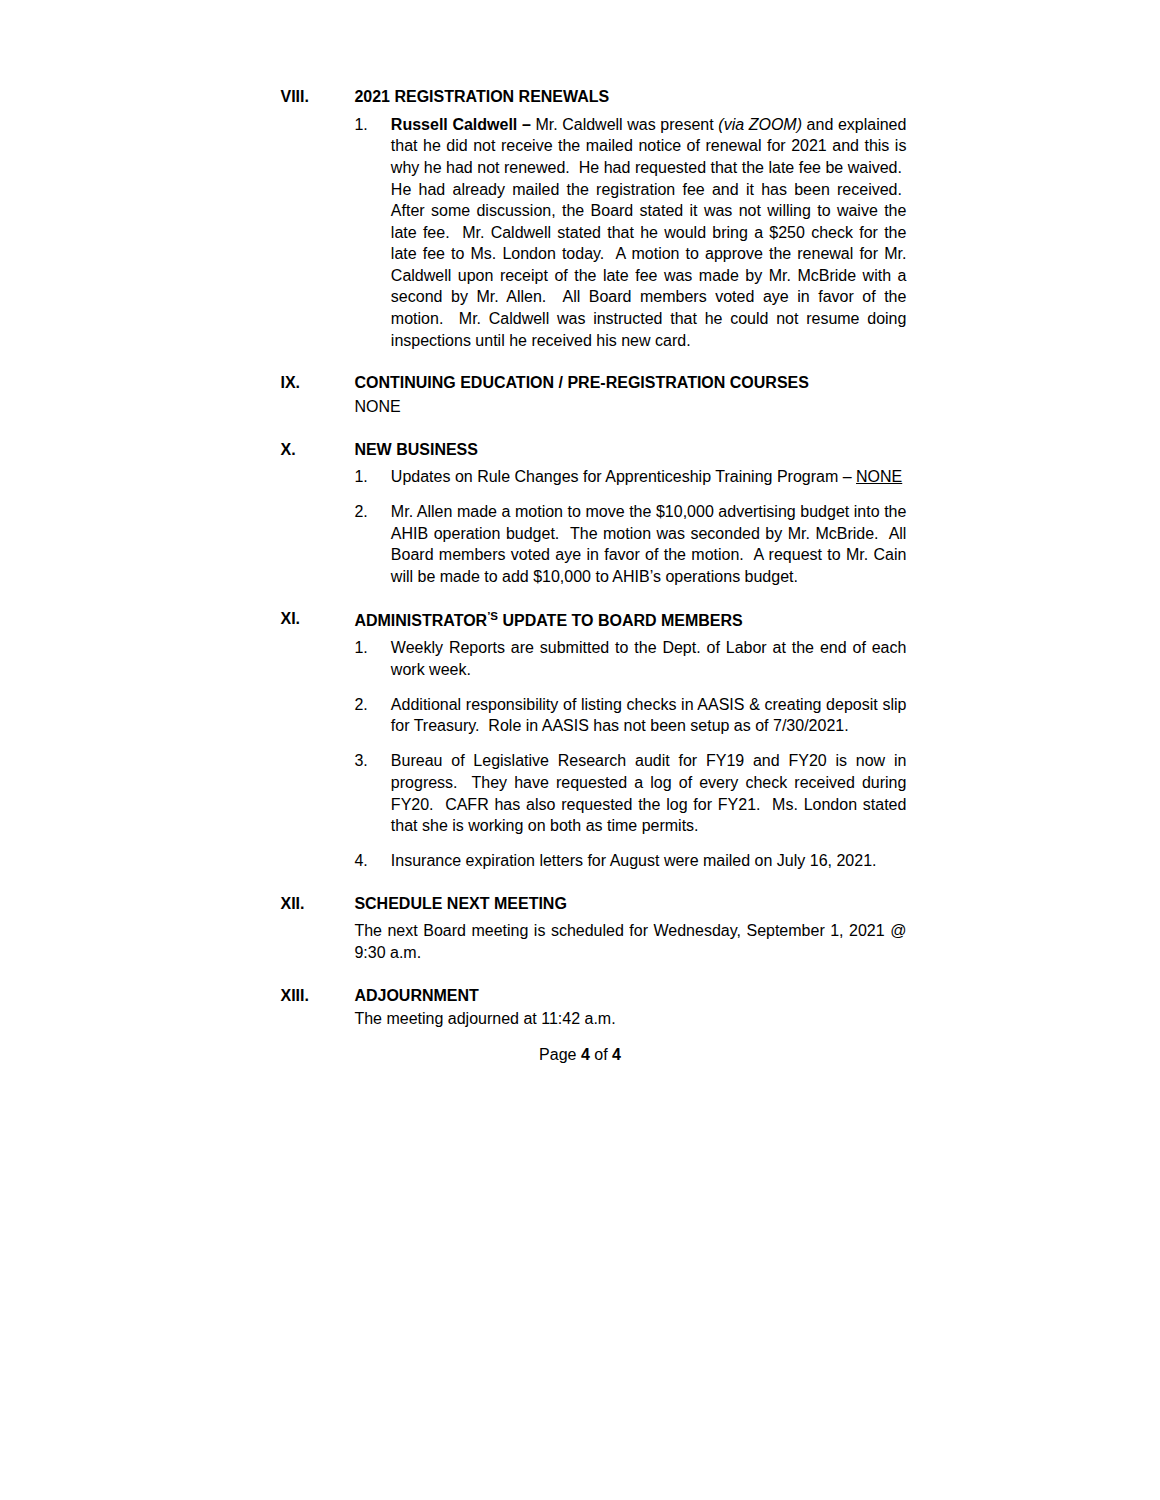VIII. 2021 Registration Renewals
1. Russell Caldwell – Mr. Caldwell was present (via ZOOM) and explained that he did not receive the mailed notice of renewal for 2021 and this is why he had not renewed. He had requested that the late fee be waived. He had already mailed the registration fee and it has been received. After some discussion, the Board stated it was not willing to waive the late fee. Mr. Caldwell stated that he would bring a $250 check for the late fee to Ms. London today. A motion to approve the renewal for Mr. Caldwell upon receipt of the late fee was made by Mr. McBride with a second by Mr. Allen. All Board members voted aye in favor of the motion. Mr. Caldwell was instructed that he could not resume doing inspections until he received his new card.
IX. Continuing Education / Pre-Registration Courses
NONE
X. New Business
1. Updates on Rule Changes for Apprenticeship Training Program – NONE
2. Mr. Allen made a motion to move the $10,000 advertising budget into the AHIB operation budget. The motion was seconded by Mr. McBride. All Board members voted aye in favor of the motion. A request to Mr. Cain will be made to add $10,000 to AHIB’s operations budget.
XI. Administrator’s Update to Board Members
1. Weekly Reports are submitted to the Dept. of Labor at the end of each work week.
2. Additional responsibility of listing checks in AASIS & creating deposit slip for Treasury. Role in AASIS has not been setup as of 7/30/2021.
3. Bureau of Legislative Research audit for FY19 and FY20 is now in progress. They have requested a log of every check received during FY20. CAFR has also requested the log for FY21. Ms. London stated that she is working on both as time permits.
4. Insurance expiration letters for August were mailed on July 16, 2021.
XII. Schedule Next Meeting
The next Board meeting is scheduled for Wednesday, September 1, 2021 @ 9:30 a.m.
XIII. Adjournment
The meeting adjourned at 11:42 a.m.
Page 4 of 4